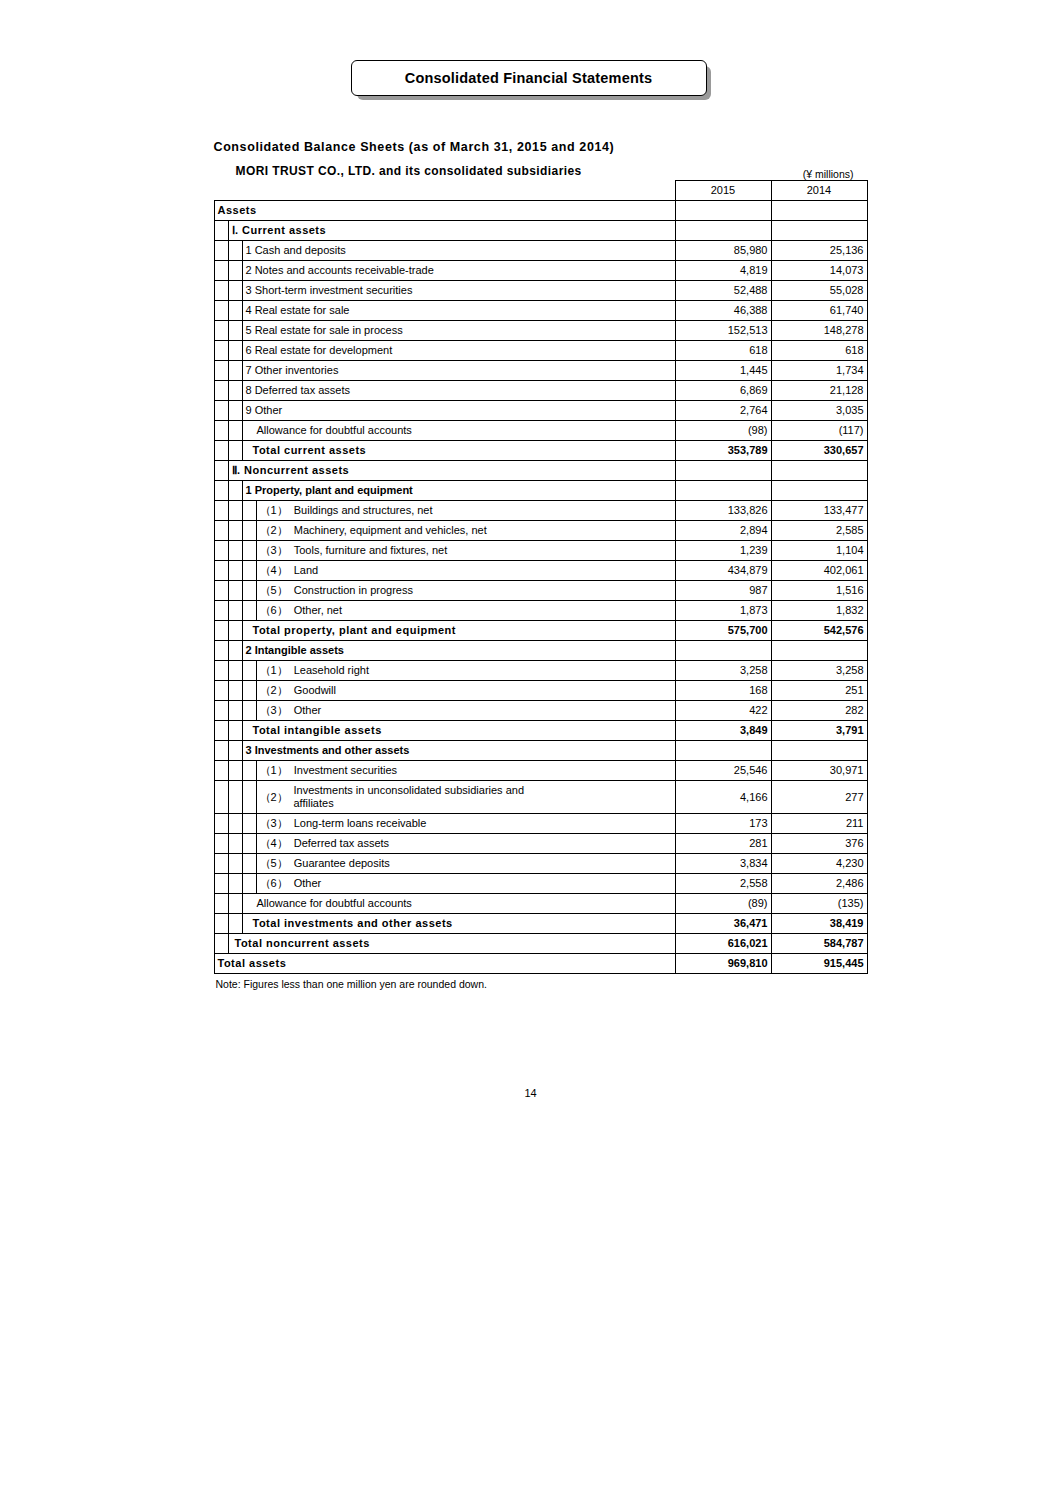Consolidated Financial Statements
Consolidated Balance Sheets (as of March 31, 2015 and 2014)
MORI TRUST CO., LTD. and its consolidated subsidiaries (¥ millions)
| | 2015 | 2014 |
| Assets | | |
| | Ⅰ. Current assets | | |
| | | 1 Cash and deposits | 85,980 | 25,136 |
| | | 2 Notes and accounts receivable-trade | 4,819 | 14,073 |
| | | 3 Short-term investment securities | 52,488 | 55,028 |
| | | 4 Real estate for sale | 46,388 | 61,740 |
| | | 5 Real estate for sale in process | 152,513 | 148,278 |
| | | 6 Real estate for development | 618 | 618 |
| | | 7 Other inventories | 1,445 | 1,734 |
| | | 8 Deferred tax assets | 6,869 | 21,128 |
| | | 9 Other | 2,764 | 3,035 |
| | | Allowance for doubtful accounts | (98) | (117) |
| | | Total current assets | 353,789 | 330,657 |
| | Ⅱ. Noncurrent assets | | |
| | | 1 Property, plant and equipment | | |
| | | | （1） Buildings and structures, net | 133,826 | 133,477 |
| | | | （2） Machinery, equipment and vehicles, net | 2,894 | 2,585 |
| | | | （3） Tools, furniture and fixtures, net | 1,239 | 1,104 |
| | | | （4） Land | 434,879 | 402,061 |
| | | | （5） Construction in progress | 987 | 1,516 |
| | | | （6） Other, net | 1,873 | 1,832 |
| | | Total property, plant and equipment | 575,700 | 542,576 |
| | | 2 Intangible assets | | |
| | | | （1） Leasehold right | 3,258 | 3,258 |
| | | | （2） Goodwill | 168 | 251 |
| | | | （3） Other | 422 | 282 |
| | | Total intangible assets | 3,849 | 3,791 |
| | | 3 Investments and other assets | | |
| | | | （1） Investment securities | 25,546 | 30,971 |
| | | | / （2） / Investments in unconsolidated subsidiaries and affiliates / | 4,166 | 277 |
| | | | （3） Long-term loans receivable | 173 | 211 |
| | | | （4） Deferred tax assets | 281 | 376 |
| | | | （5） Guarantee deposits | 3,834 | 4,230 |
| | | | （6） Other | 2,558 | 2,486 |
| | | Allowance for doubtful accounts | (89) | (135) |
| | | Total investments and other assets | 36,471 | 38,419 |
| | Total noncurrent assets | 616,021 | 584,787 |
| Total assets | 969,810 | 915,445 |
Note: Figures less than one million yen are rounded down.
14